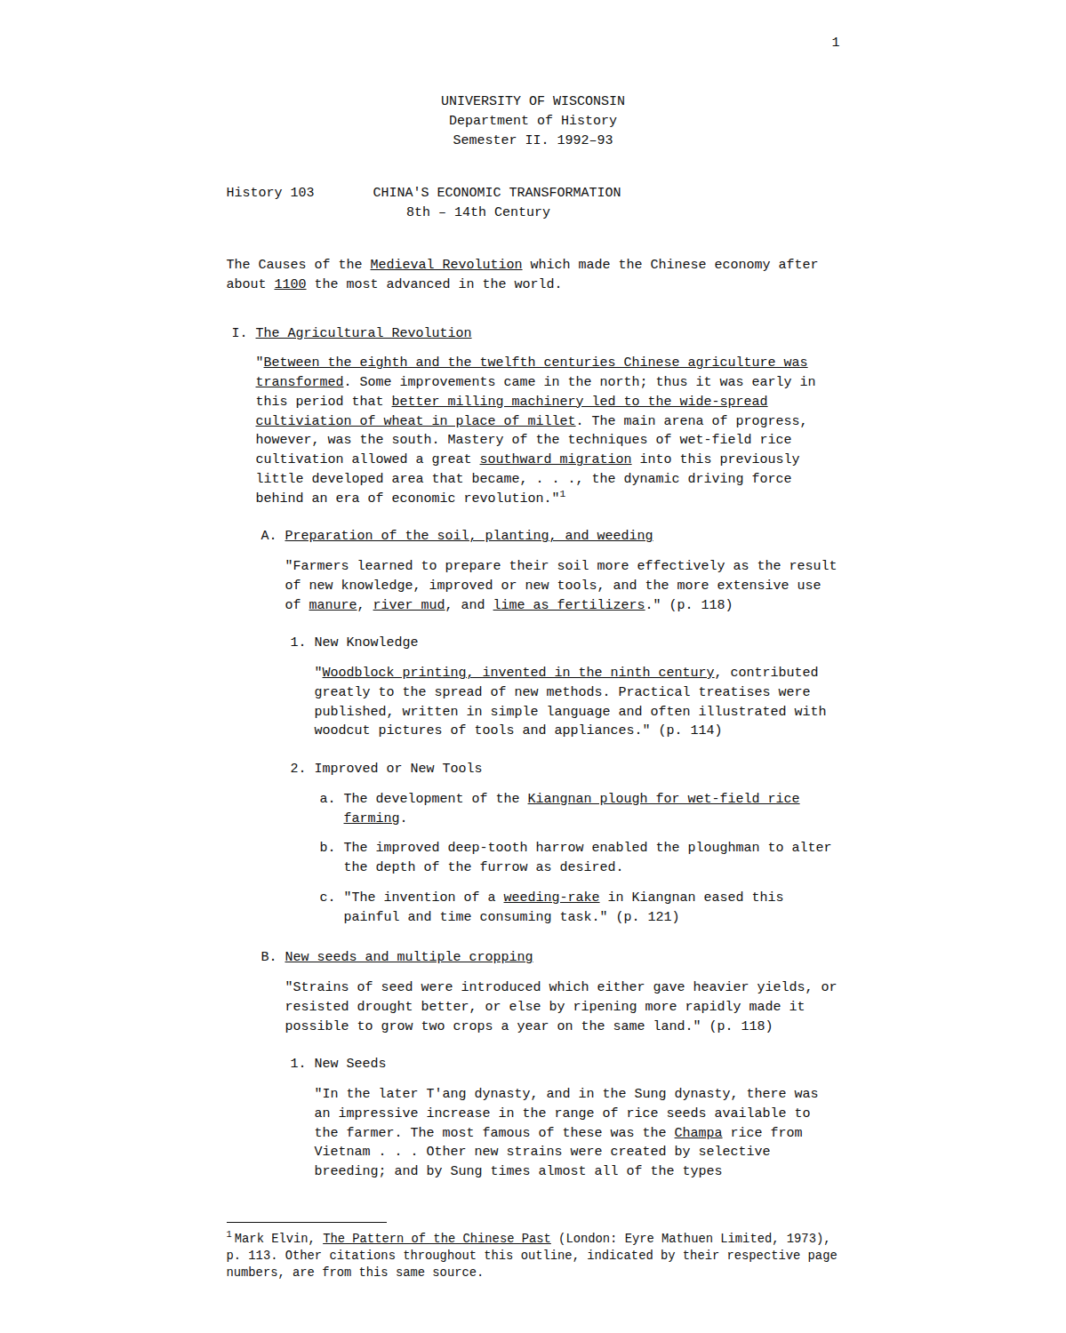1
UNIVERSITY OF WISCONSIN
Department of History
Semester II. 1992–93
History 103
CHINA'S ECONOMIC TRANSFORMATION 8th – 14th Century
The Causes of the Medieval Revolution which made the Chinese economy after about 1100 the most advanced in the world.
The Agricultural Revolution
"Between the eighth and the twelfth centuries Chinese agriculture was transformed. Some improvements came in the north; thus it was early in this period that better milling machinery led to the wide-spread cultiviation of wheat in place of millet. The main arena of progress, however, was the south. Mastery of the techniques of wet-field rice cultivation allowed a great southward migration into this previously little developed area that became, . . ., the dynamic driving force behind an era of economic revolution."1
Preparation of the soil, planting, and weeding
"Farmers learned to prepare their soil more effectively as the result of new knowledge, improved or new tools, and the more extensive use of manure, river mud, and lime as fertilizers." (p. 118)
New Knowledge
"Woodblock printing, invented in the ninth century, contributed greatly to the spread of new methods. Practical treatises were published, written in simple language and often illustrated with woodcut pictures of tools and appliances." (p. 114)
Improved or New Tools
The development of the Kiangnan plough for wet-field rice farming.
The improved deep-tooth harrow enabled the ploughman to alter the depth of the furrow as desired.
"The invention of a weeding-rake in Kiangnan eased this painful and time consuming task." (p. 121)
New seeds and multiple cropping
"Strains of seed were introduced which either gave heavier yields, or resisted drought better, or else by ripening more rapidly made it possible to grow two crops a year on the same land." (p. 118)
New Seeds
"In the later T'ang dynasty, and in the Sung dynasty, there was an impressive increase in the range of rice seeds available to the farmer. The most famous of these was the Champa rice from Vietnam . . . Other new strains were created by selective breeding; and by Sung times almost all of the types
1Mark Elvin, The Pattern of the Chinese Past (London: Eyre Mathuen Limited, 1973), p. 113. Other citations throughout this outline, indicated by their respective page numbers, are from this same source.